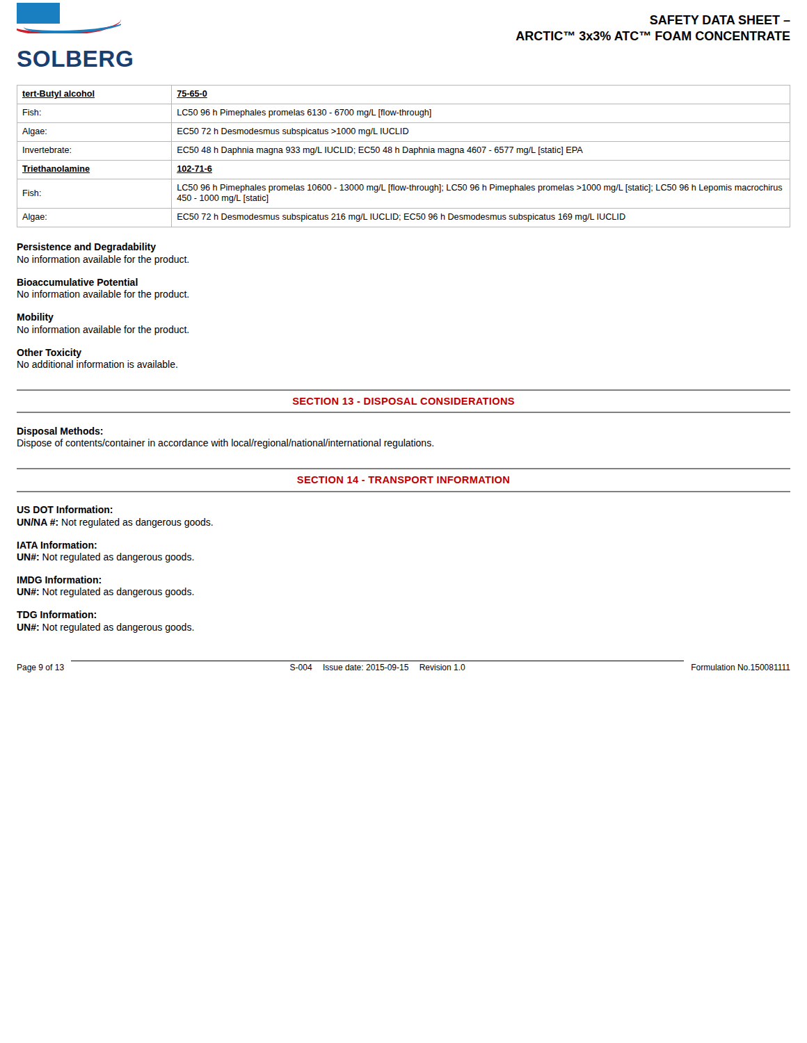SOLBERG
SAFETY DATA SHEET –
ARCTIC™ 3x3% ATC™ FOAM CONCENTRATE
| tert-Butyl alcohol | 75-65-0 |
| Fish: | LC50 96 h Pimephales promelas 6130 - 6700 mg/L [flow-through] |
| Algae: | EC50 72 h Desmodesmus subspicatus >1000 mg/L IUCLID |
| Invertebrate: | EC50 48 h Daphnia magna 933 mg/L IUCLID; EC50 48 h Daphnia magna 4607 - 6577 mg/L [static] EPA |
| Triethanolamine | 102-71-6 |
| Fish: | LC50 96 h Pimephales promelas 10600 - 13000 mg/L [flow-through]; LC50 96 h Pimephales promelas >1000 mg/L [static]; LC50 96 h Lepomis macrochirus 450 - 1000 mg/L [static] |
| Algae: | EC50 72 h Desmodesmus subspicatus 216 mg/L IUCLID; EC50 96 h Desmodesmus subspicatus 169 mg/L IUCLID |
Persistence and Degradability
No information available for the product.
Bioaccumulative Potential
No information available for the product.
Mobility
No information available for the product.
Other Toxicity
No additional information is available.
SECTION 13 - DISPOSAL CONSIDERATIONS
Disposal Methods:
Dispose of contents/container in accordance with local/regional/national/international regulations.
SECTION 14 - TRANSPORT INFORMATION
US DOT Information:
UN/NA #: Not regulated as dangerous goods.
IATA Information:
UN#: Not regulated as dangerous goods.
IMDG Information:
UN#: Not regulated as dangerous goods.
TDG Information:
UN#: Not regulated as dangerous goods.
Page 9 of 13
S-004 Issue date: 2015-09-15 Revision 1.0
Formulation No.150081111